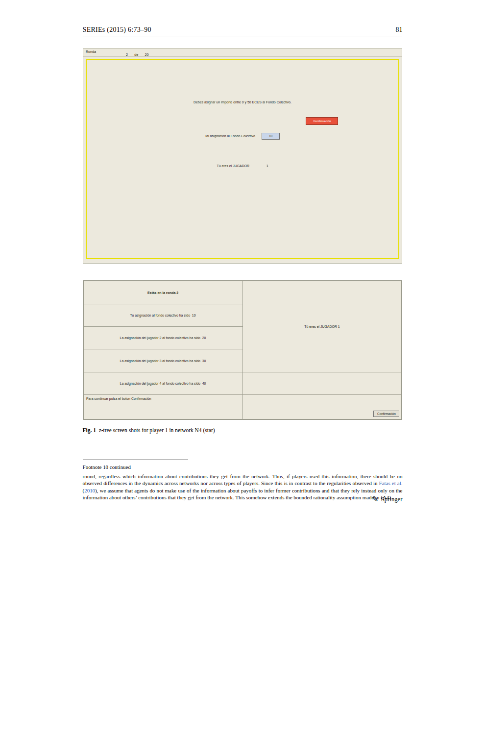SERIEs (2015) 6:73–90
81
Ronda
2de20
Debes asignar un importe entre 0 y 50 ECUS al Fondo Colectivo.
Confirmación
Mi asignación al Fondo Colectivo10
Tú eres el JUGADOR1
| Estás en la ronda 2 | Tú eres el JUGADOR 1 |
| Tu asignación al fondo colectivo ha sido 10 |
| La asignación del jugador 2 al fondo colectivo ha sido 20 |
| La asignación del jugador 3 al fondo colectivo ha sido 30 |
| La asignación del jugador 4 al fondo colectivo ha sido 40 | |
| Para continuar pulsa el boton Confirmación | Confirmación |
Fig. 1 z-tree screen shots for player 1 in network N4 (star)
Footnote 10 continued
round, regardless which information about contributions they get from the network. Thus, if players used this information, there should be no observed differences in the dynamics across networks nor across types of players. Since this is in contrast to the regularities observed in Fatas et al. (2010), we assume that agents do not make use of the information about payoffs to infer former contributions and that they rely instead only on the information about others’ contributions that they get from the network. This somehow extends the bounded rationality assumption made in (A4).
✎ Springer